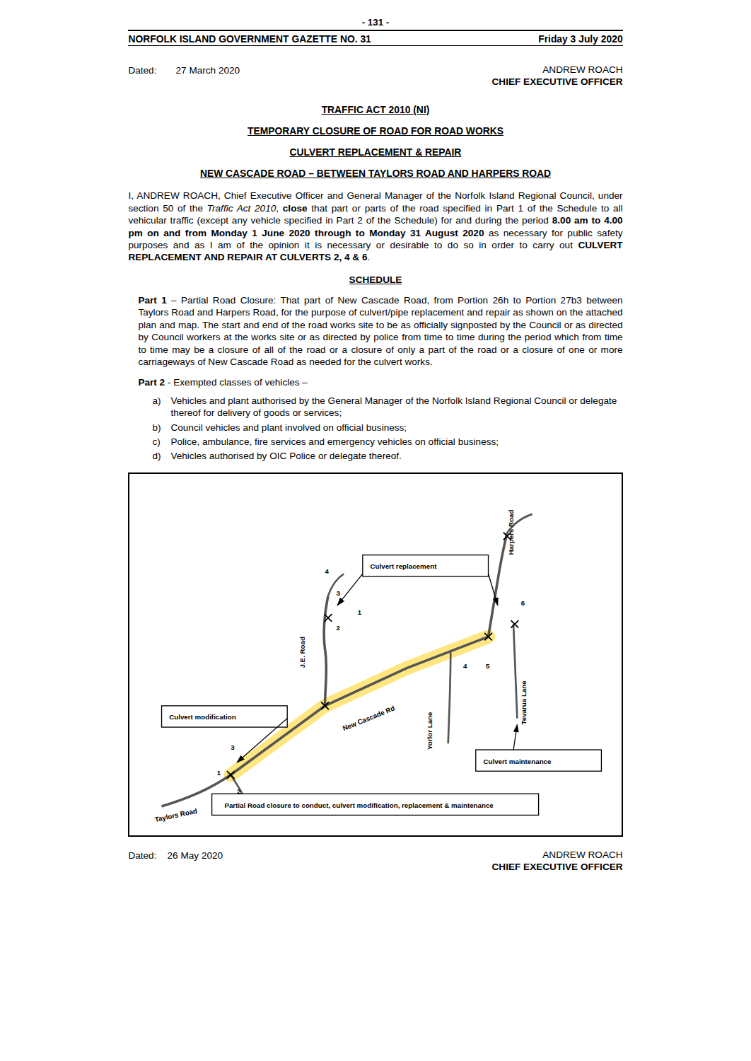- 131 -
Norfolk Island Government Gazette No. 31
Friday 3 July 2020
Dated: 27 March 2020
ANDREW ROACH
CHIEF EXECUTIVE OFFICER
TRAFFIC ACT 2010 (NI)
TEMPORARY CLOSURE OF ROAD FOR ROAD WORKS
CULVERT REPLACEMENT & REPAIR
NEW CASCADE ROAD – BETWEEN TAYLORS ROAD AND HARPERS ROAD
I, ANDREW ROACH, Chief Executive Officer and General Manager of the Norfolk Island Regional Council, under section 50 of the Traffic Act 2010, close that part or parts of the road specified in Part 1 of the Schedule to all vehicular traffic (except any vehicle specified in Part 2 of the Schedule) for and during the period 8.00 am to 4.00 pm on and from Monday 1 June 2020 through to Monday 31 August 2020 as necessary for public safety purposes and as I am of the opinion it is necessary or desirable to do so in order to carry out CULVERT REPLACEMENT AND REPAIR AT CULVERTS 2, 4 & 6.
SCHEDULE
Part 1 – Partial Road Closure: That part of New Cascade Road, from Portion 26h to Portion 27b3 between Taylors Road and Harpers Road, for the purpose of culvert/pipe replacement and repair as shown on the attached plan and map. The start and end of the road works site to be as officially signposted by the Council or as directed by Council workers at the works site or as directed by police from time to time during the period which from time to time may be a closure of all of the road or a closure of only a part of the road or a closure of one or more carriageways of New Cascade Road as needed for the culvert works.
Part 2 - Exempted classes of vehicles –
a) Vehicles and plant authorised by the General Manager of the Norfolk Island Regional Council or delegate thereof for delivery of goods or services;
b) Council vehicles and plant involved on official business;
c) Police, ambulance, fire services and emergency vehicles on official business;
d) Vehicles authorised by OIC Police or delegate thereof.
Taylors Road J.E. Road Harpers Road Yorlor Lane Tevarua Lane 4 3 2 1 3 1 2 4 5 6 New Cascade Rd Culvert replacement Culvert modification Culvert maintenance Partial Road closure to conduct, culvert modification, replacement & maintenance
Dated: 26 May 2020
ANDREW ROACH
CHIEF EXECUTIVE OFFICER